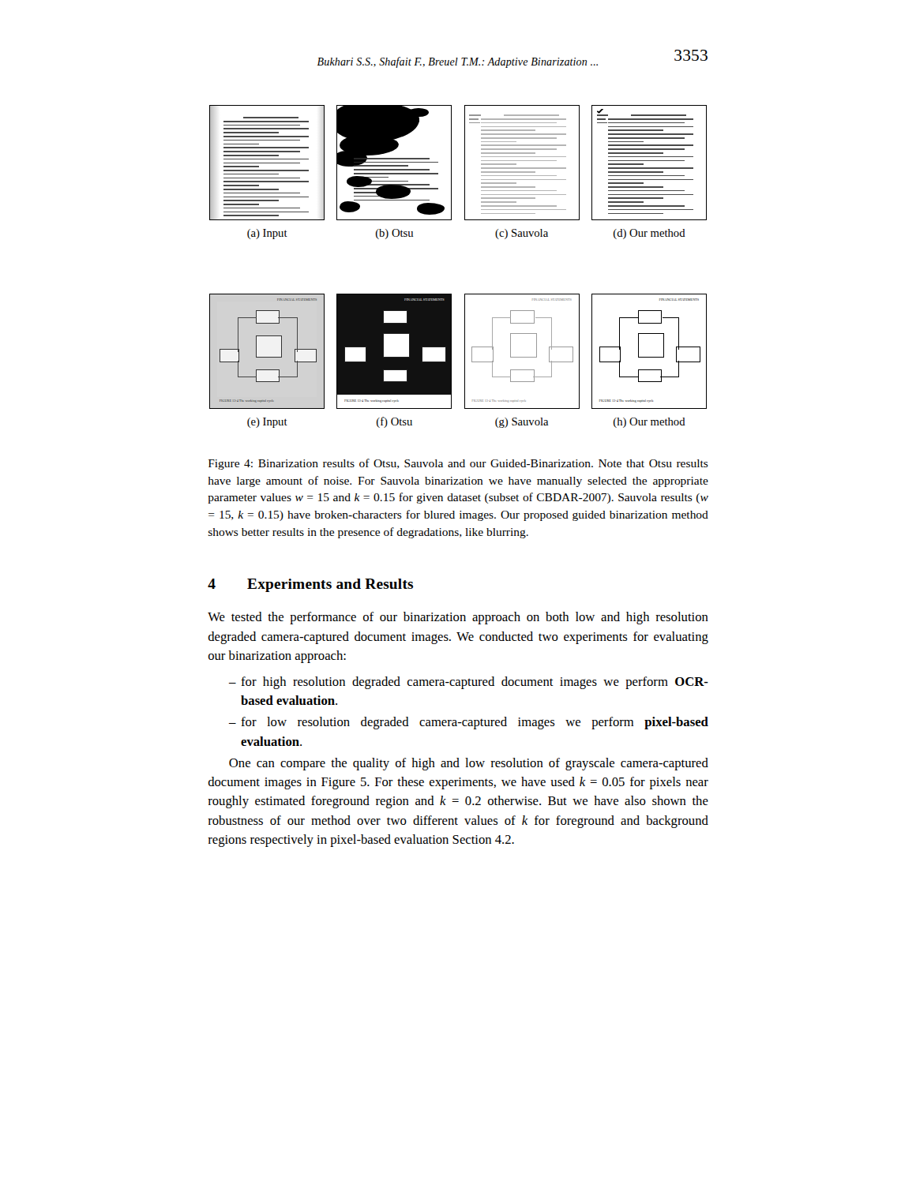Bukhari S.S., Shafait F., Breuel T.M.: Adaptive Binarization ... 3353
(a) Input
(b) Otsu
(c) Sauvola
(d) Our method
FIGURE 13-4 The working capital cycle
FINANCIAL STATEMENTS
(e) Input
FIGURE 13-4 The working capital cycle
FINANCIAL STATEMENTS
(f) Otsu
FIGURE 13-4 The working capital cycle
FINANCIAL STATEMENTS
(g) Sauvola
FIGURE 13-4 The working capital cycle
FINANCIAL STATEMENTS
(h) Our method
Figure 4: Binarization results of Otsu, Sauvola and our Guided-Binarization. Note that Otsu results have large amount of noise. For Sauvola binarization we have manually selected the appropriate parameter values w = 15 and k = 0.15 for given dataset (subset of CBDAR-2007). Sauvola results (w = 15, k = 0.15) have broken-characters for blured images. Our proposed guided binarization method shows better results in the presence of degradations, like blurring.
4 Experiments and Results
We tested the performance of our binarization approach on both low and high resolution degraded camera-captured document images. We conducted two experiments for evaluating our binarization approach:
for high resolution degraded camera-captured document images we perform OCR-based evaluation.
for low resolution degraded camera-captured images we perform pixel-based evaluation.
One can compare the quality of high and low resolution of grayscale camera-captured document images in Figure 5. For these experiments, we have used k = 0.05 for pixels near roughly estimated foreground region and k = 0.2 otherwise. But we have also shown the robustness of our method over two different values of k for foreground and background regions respectively in pixel-based evaluation Section 4.2.